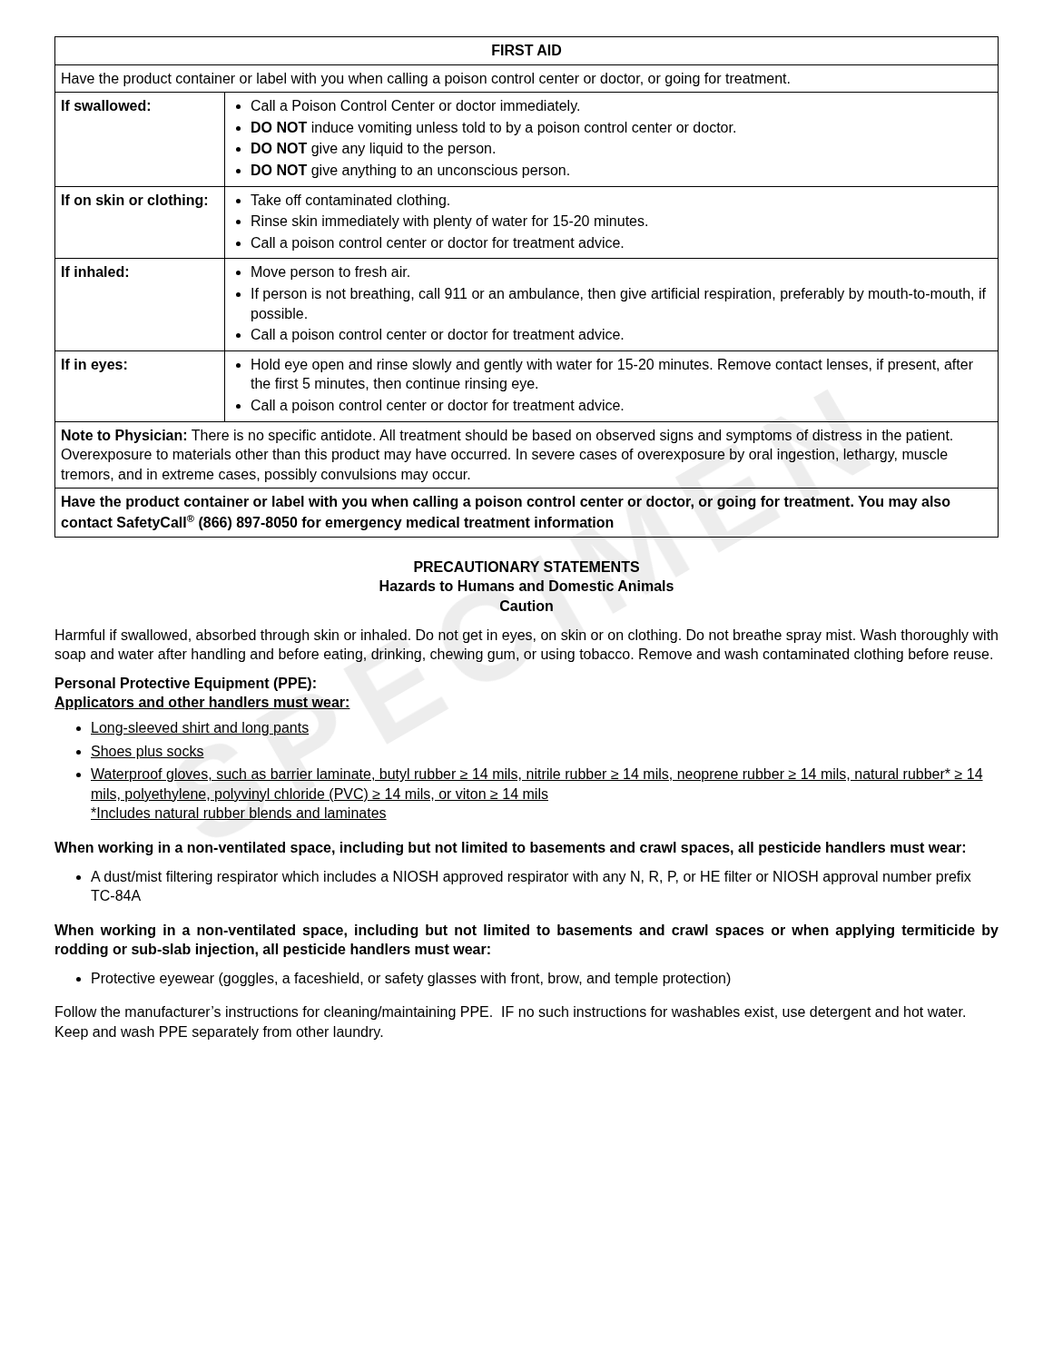| FIRST AID |
| --- |
| Have the product container or label with you when calling a poison control center or doctor, or going for treatment. |
| If swallowed: | Call a Poison Control Center or doctor immediately. DO NOT induce vomiting unless told to by a poison control center or doctor. DO NOT give any liquid to the person. DO NOT give anything to an unconscious person. |
| If on skin or clothing: | Take off contaminated clothing. Rinse skin immediately with plenty of water for 15-20 minutes. Call a poison control center or doctor for treatment advice. |
| If inhaled: | Move person to fresh air. If person is not breathing, call 911 or an ambulance, then give artificial respiration, preferably by mouth-to-mouth, if possible. Call a poison control center or doctor for treatment advice. |
| If in eyes: | Hold eye open and rinse slowly and gently with water for 15-20 minutes. Remove contact lenses, if present, after the first 5 minutes, then continue rinsing eye. Call a poison control center or doctor for treatment advice. |
| Note to Physician: There is no specific antidote. All treatment should be based on observed signs and symptoms of distress in the patient. Overexposure to materials other than this product may have occurred. In severe cases of overexposure by oral ingestion, lethargy, muscle tremors, and in extreme cases, possibly convulsions may occur. |
| Have the product container or label with you when calling a poison control center or doctor, or going for treatment. You may also contact SafetyCall ® (866) 897-8050 for emergency medical treatment information |
PRECAUTIONARY STATEMENTS
Hazards to Humans and Domestic Animals
Caution
Harmful if swallowed, absorbed through skin or inhaled. Do not get in eyes, on skin or on clothing. Do not breathe spray mist. Wash thoroughly with soap and water after handling and before eating, drinking, chewing gum, or using tobacco. Remove and wash contaminated clothing before reuse.
Personal Protective Equipment (PPE):
Applicators and other handlers must wear:
Long-sleeved shirt and long pants
Shoes plus socks
Waterproof gloves, such as barrier laminate, butyl rubber ≥ 14 mils, nitrile rubber ≥ 14 mils, neoprene rubber ≥ 14 mils, natural rubber* ≥ 14 mils, polyethylene, polyvinyl chloride (PVC) ≥ 14 mils, or viton ≥ 14 mils
*Includes natural rubber blends and laminates
When working in a non-ventilated space, including but not limited to basements and crawl spaces, all pesticide handlers must wear:
A dust/mist filtering respirator which includes a NIOSH approved respirator with any N, R, P, or HE filter or NIOSH approval number prefix TC-84A
When working in a non-ventilated space, including but not limited to basements and crawl spaces or when applying termiticide by rodding or sub-slab injection, all pesticide handlers must wear:
Protective eyewear (goggles, a faceshield, or safety glasses with front, brow, and temple protection)
Follow the manufacturer’s instructions for cleaning/maintaining PPE. IF no such instructions for washables exist, use detergent and hot water. Keep and wash PPE separately from other laundry.